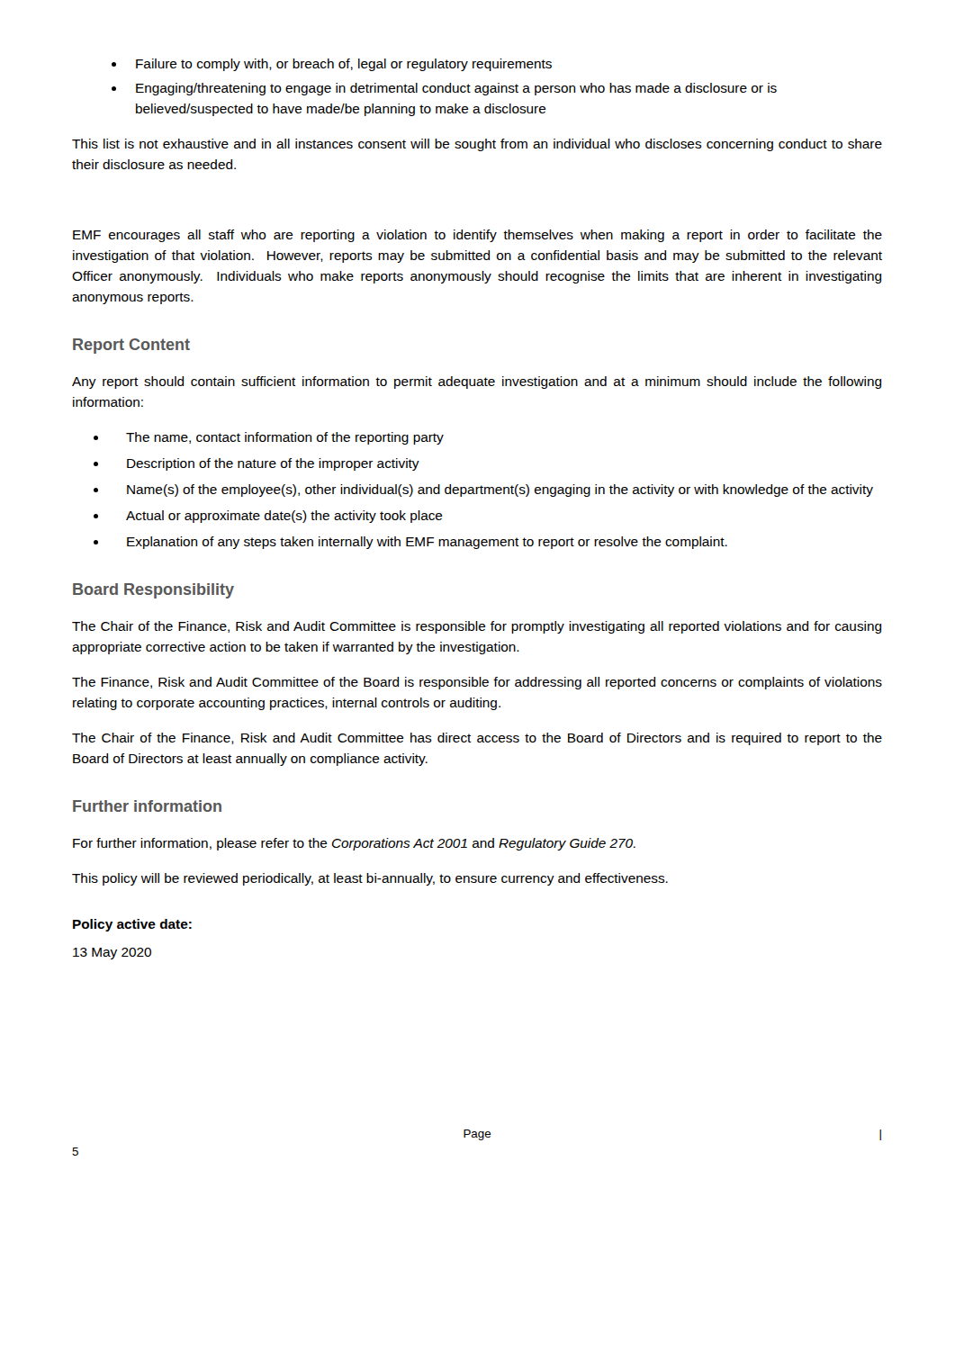Failure to comply with, or breach of, legal or regulatory requirements
Engaging/threatening to engage in detrimental conduct against a person who has made a disclosure or is believed/suspected to have made/be planning to make a disclosure
This list is not exhaustive and in all instances consent will be sought from an individual who discloses concerning conduct to share their disclosure as needed.
EMF encourages all staff who are reporting a violation to identify themselves when making a report in order to facilitate the investigation of that violation. However, reports may be submitted on a confidential basis and may be submitted to the relevant Officer anonymously. Individuals who make reports anonymously should recognise the limits that are inherent in investigating anonymous reports.
Report Content
Any report should contain sufficient information to permit adequate investigation and at a minimum should include the following information:
The name, contact information of the reporting party
Description of the nature of the improper activity
Name(s) of the employee(s), other individual(s) and department(s) engaging in the activity or with knowledge of the activity
Actual or approximate date(s) the activity took place
Explanation of any steps taken internally with EMF management to report or resolve the complaint.
Board Responsibility
The Chair of the Finance, Risk and Audit Committee is responsible for promptly investigating all reported violations and for causing appropriate corrective action to be taken if warranted by the investigation.
The Finance, Risk and Audit Committee of the Board is responsible for addressing all reported concerns or complaints of violations relating to corporate accounting practices, internal controls or auditing.
The Chair of the Finance, Risk and Audit Committee has direct access to the Board of Directors and is required to report to the Board of Directors at least annually on compliance activity.
Further information
For further information, please refer to the Corporations Act 2001 and Regulatory Guide 270.
This policy will be reviewed periodically, at least bi-annually, to ensure currency and effectiveness.
Policy active date:
13 May 2020
Page
|
5